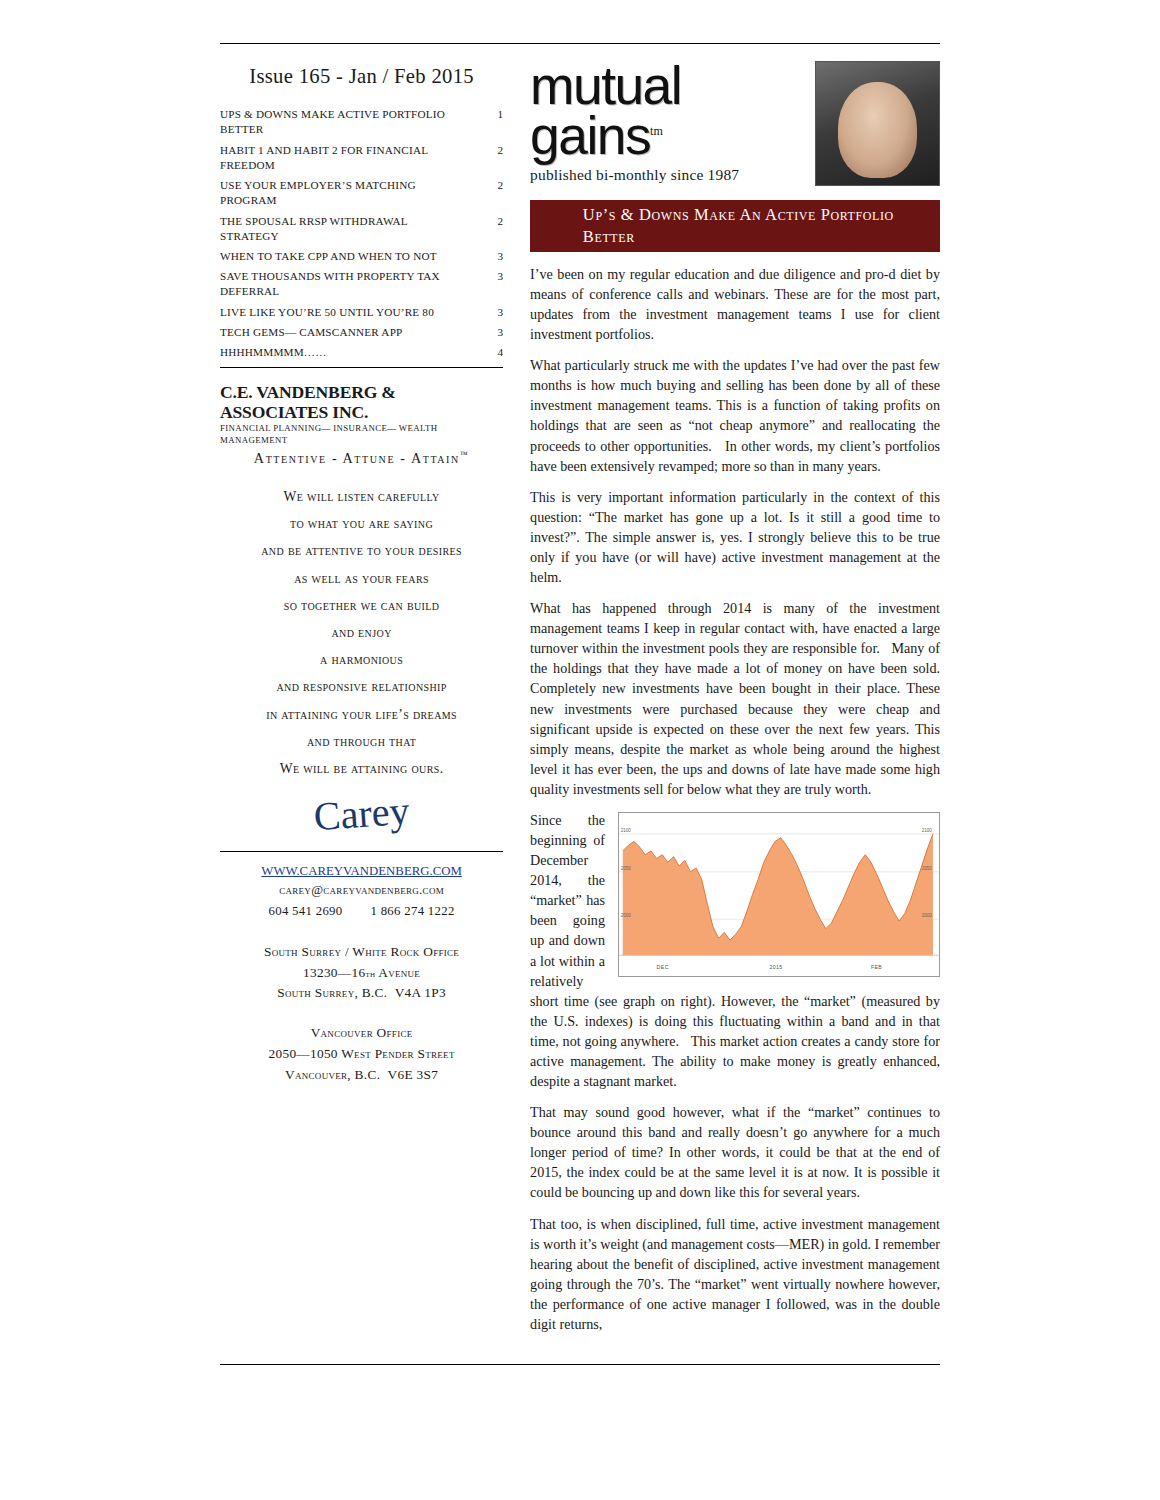Issue 165 - Jan / Feb 2015
| Ups & Downs make active portfolio better | 1 |
| Habit 1 and Habit 2 for Financial Freedom | 2 |
| Use your employer’s matching program | 2 |
| The Spousal RRSP Withdrawal Strategy | 2 |
| When to take CPP and when to not | 3 |
| Save thousands with property tax deferral | 3 |
| Live like you’re 50 until you’re 80 | 3 |
| Tech Gems— CamScanner App | 3 |
| Hhhhmmmmm…… | 4 |
C.E. VANDENBERG & ASSOCIATES INC.
Financial Planning— Insurance— Wealth Management
Attentive - Attune - Attain™
We will listen carefully
to what you are saying
and be attentive to your desires
as well as your fears
so together we can build
and enjoy
a harmonious
and responsive relationship
in attaining your life’s dreams
and through that
We will be attaining ours.
Carey
WWW.CAREYVANDENBERG.COM
carey@careyvandenberg.com
604 541 2690 1 866 274 1222
South Surrey / White Rock Office
13230—16th Avenue
South Surrey, B.C. V4A 1P3
Vancouver Office
2050—1050 West Pender Street
Vancouver, B.C. V6E 3S7
mutual gainstm
published bi-monthly since 1987
Up’s & Downs Make An Active Portfolio Better
I’ve been on my regular education and due diligence and pro-d diet by means of conference calls and webinars. These are for the most part, updates from the investment management teams I use for client investment portfolios.
What particularly struck me with the updates I’ve had over the past few months is how much buying and selling has been done by all of these investment management teams. This is a function of taking profits on holdings that are seen as “not cheap anymore” and reallocating the proceeds to other opportunities. In other words, my client’s portfolios have been extensively revamped; more so than in many years.
This is very important information particularly in the context of this question: “The market has gone up a lot. Is it still a good time to invest?”. The simple answer is, yes. I strongly believe this to be true only if you have (or will have) active investment management at the helm.
What has happened through 2014 is many of the investment management teams I keep in regular contact with, have enacted a large turnover within the investment pools they are responsible for. Many of the holdings that they have made a lot of money on have been sold. Completely new investments have been bought in their place. These new investments were purchased because they were cheap and significant upside is expected on these over the next few years. This simply means, despite the market as whole being around the highest level it has ever been, the ups and downs of late have made some high quality investments sell for below what they are truly worth.
2100 2100 2050 2050 2000 2000 DEC 2015 FEB
Since the beginning of December 2014, the “market” has been going up and down a lot within a relatively short time (see graph on right). However, the “market” (measured by the U.S. indexes) is doing this fluctuating within a band and in that time, not going anywhere. This market action creates a candy store for active management. The ability to make money is greatly enhanced, despite a stagnant market.
That may sound good however, what if the “market” continues to bounce around this band and really doesn’t go anywhere for a much longer period of time? In other words, it could be that at the end of 2015, the index could be at the same level it is at now. It is possible it could be bouncing up and down like this for several years.
That too, is when disciplined, full time, active investment management is worth it’s weight (and management costs—MER) in gold. I remember hearing about the benefit of disciplined, active investment management going through the 70’s. The “market” went virtually nowhere however, the performance of one active manager I followed, was in the double digit returns,